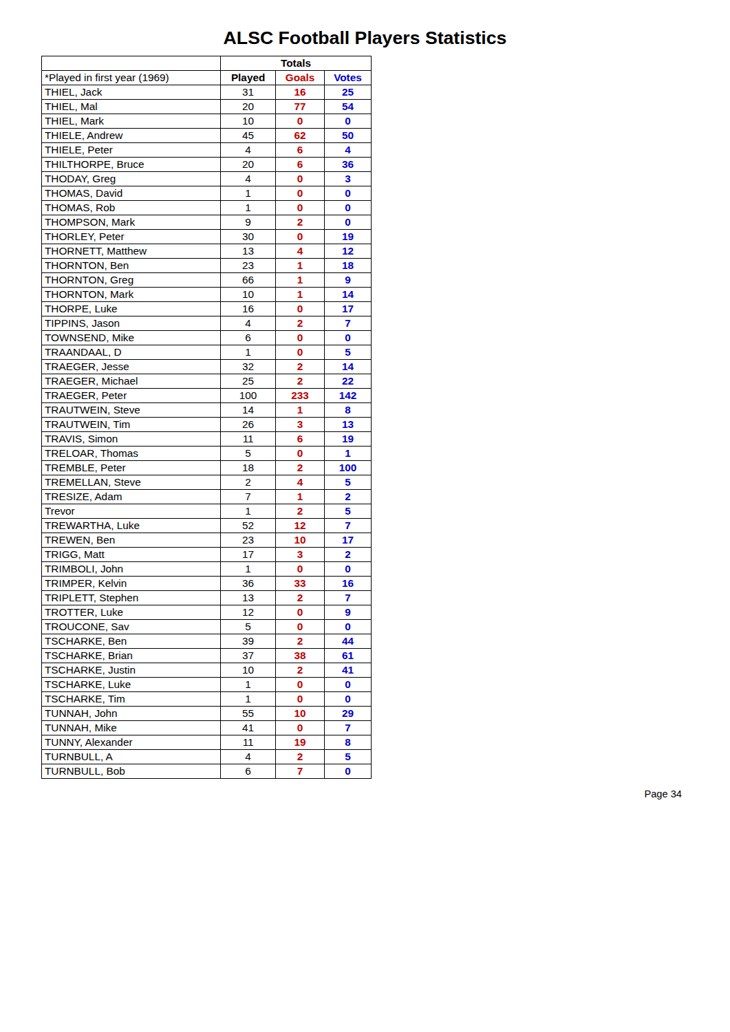ALSC Football Players Statistics
| | Totals |
| --- | --- |
| *Played in first year (1969) | Played | Goals | Votes |
| THIEL, Jack | 31 | 16 | 25 |
| THIEL, Mal | 20 | 77 | 54 |
| THIEL, Mark | 10 | 0 | 0 |
| THIELE, Andrew | 45 | 62 | 50 |
| THIELE, Peter | 4 | 6 | 4 |
| THILTHORPE, Bruce | 20 | 6 | 36 |
| THODAY, Greg | 4 | 0 | 3 |
| THOMAS, David | 1 | 0 | 0 |
| THOMAS, Rob | 1 | 0 | 0 |
| THOMPSON, Mark | 9 | 2 | 0 |
| THORLEY, Peter | 30 | 0 | 19 |
| THORNETT, Matthew | 13 | 4 | 12 |
| THORNTON, Ben | 23 | 1 | 18 |
| THORNTON, Greg | 66 | 1 | 9 |
| THORNTON, Mark | 10 | 1 | 14 |
| THORPE, Luke | 16 | 0 | 17 |
| TIPPINS, Jason | 4 | 2 | 7 |
| TOWNSEND, Mike | 6 | 0 | 0 |
| TRAANDAAL, D | 1 | 0 | 5 |
| TRAEGER, Jesse | 32 | 2 | 14 |
| TRAEGER, Michael | 25 | 2 | 22 |
| TRAEGER, Peter | 100 | 233 | 142 |
| TRAUTWEIN, Steve | 14 | 1 | 8 |
| TRAUTWEIN, Tim | 26 | 3 | 13 |
| TRAVIS, Simon | 11 | 6 | 19 |
| TRELOAR, Thomas | 5 | 0 | 1 |
| TREMBLE, Peter | 18 | 2 | 100 |
| TREMELLAN, Steve | 2 | 4 | 5 |
| TRESIZE, Adam | 7 | 1 | 2 |
| Trevor | 1 | 2 | 5 |
| TREWARTHA, Luke | 52 | 12 | 7 |
| TREWEN, Ben | 23 | 10 | 17 |
| TRIGG, Matt | 17 | 3 | 2 |
| TRIMBOLI, John | 1 | 0 | 0 |
| TRIMPER, Kelvin | 36 | 33 | 16 |
| TRIPLETT, Stephen | 13 | 2 | 7 |
| TROTTER, Luke | 12 | 0 | 9 |
| TROUCONE, Sav | 5 | 0 | 0 |
| TSCHARKE, Ben | 39 | 2 | 44 |
| TSCHARKE, Brian | 37 | 38 | 61 |
| TSCHARKE, Justin | 10 | 2 | 41 |
| TSCHARKE, Luke | 1 | 0 | 0 |
| TSCHARKE, Tim | 1 | 0 | 0 |
| TUNNAH, John | 55 | 10 | 29 |
| TUNNAH, Mike | 41 | 0 | 7 |
| TUNNY, Alexander | 11 | 19 | 8 |
| TURNBULL, A | 4 | 2 | 5 |
| TURNBULL, Bob | 6 | 7 | 0 |
Page 34